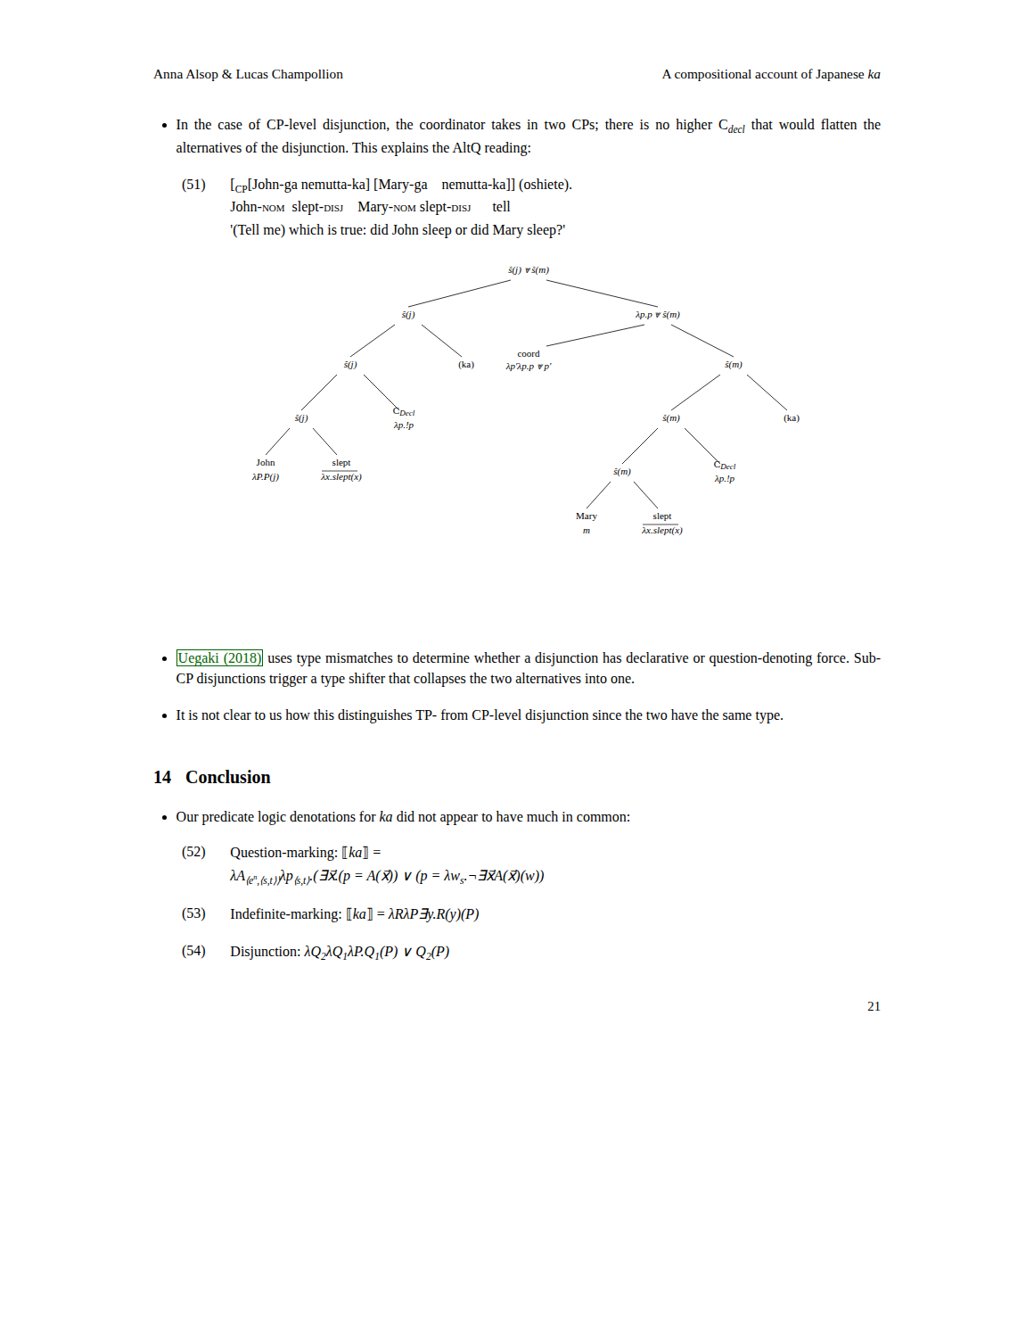Anna Alsop & Lucas Champollion
A compositional account of Japanese ka
In the case of CP-level disjunction, the coordinator takes in two CPs; there is no higher Cdecl that would flatten the alternatives of the disjunction. This explains the AltQ reading:
(51)
[CP[John-ga nemutta-ka] [Mary-ga nemutta-ka]] (oshiete).
John-nom slept-disj Mary-nom slept-disj tell
'(Tell me) which is true: did John sleep or did Mary sleep?'
ŝ(j) ⩔ ŝ(m) ŝ(j) λp.p ⩔ ŝ(m) ŝ(j) (ka) coord λp′λp.p ⩔ p′ ŝ(m) ŝ(j) CDecl λp.!p John slept λP.P(j) λx.slept(x) ŝ(m) (ka) ŝ(m) CDecl λp.!p Mary slept m λx.slept(x)
Uegaki (2018) uses type mismatches to determine whether a disjunction has declarative or question-denoting force. Sub-CP disjunctions trigger a type shifter that collapses the two alternatives into one.
It is not clear to us how this distinguishes TP- from CP-level disjunction since the two have the same type.
14 Conclusion
Our predicate logic denotations for ka did not appear to have much in common:
(52)
Question-marking: ⟦ka⟧ =
λA⟨en,⟨s,t⟩⟩λp⟨s,t⟩.(∃x⃗.(p = A(x⃗)) ∨ (p = λws.¬∃x⃗A(x⃗)(w))
(53)
Indefinite-marking: ⟦ka⟧ = λRλP∃y.R(y)(P)
(54)
Disjunction: λQ2λQ1λP.Q1(P) ∨ Q2(P)
21